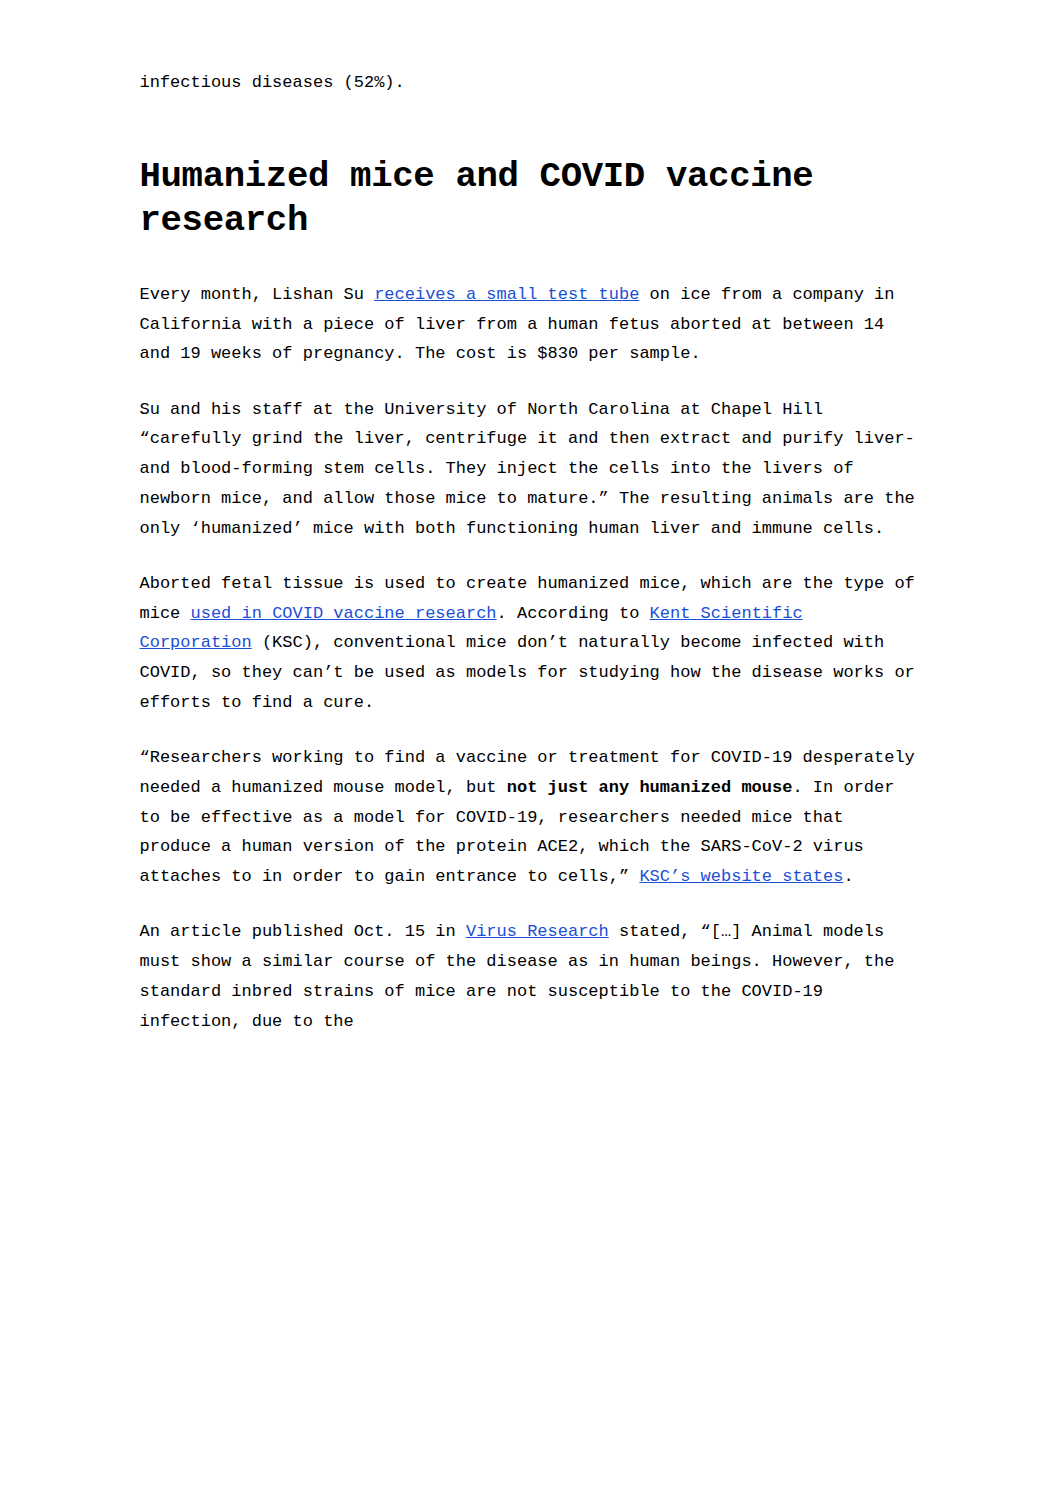infectious diseases (52%).
Humanized mice and COVID vaccine research
Every month, Lishan Su receives a small test tube on ice from a company in California with a piece of liver from a human fetus aborted at between 14 and 19 weeks of pregnancy. The cost is $830 per sample.
Su and his staff at the University of North Carolina at Chapel Hill “carefully grind the liver, centrifuge it and then extract and purify liver- and blood-forming stem cells. They inject the cells into the livers of newborn mice, and allow those mice to mature.” The resulting animals are the only ‘humanized’ mice with both functioning human liver and immune cells.
Aborted fetal tissue is used to create humanized mice, which are the type of mice used in COVID vaccine research. According to Kent Scientific Corporation (KSC), conventional mice don’t naturally become infected with COVID, so they can’t be used as models for studying how the disease works or efforts to find a cure.
“Researchers working to find a vaccine or treatment for COVID-19 desperately needed a humanized mouse model, but not just any humanized mouse. In order to be effective as a model for COVID-19, researchers needed mice that produce a human version of the protein ACE2, which the SARS-CoV-2 virus attaches to in order to gain entrance to cells,” KSC’s website states.
An article published Oct. 15 in Virus Research stated, “[…] Animal models must show a similar course of the disease as in human beings. However, the standard inbred strains of mice are not susceptible to the COVID-19 infection, due to the